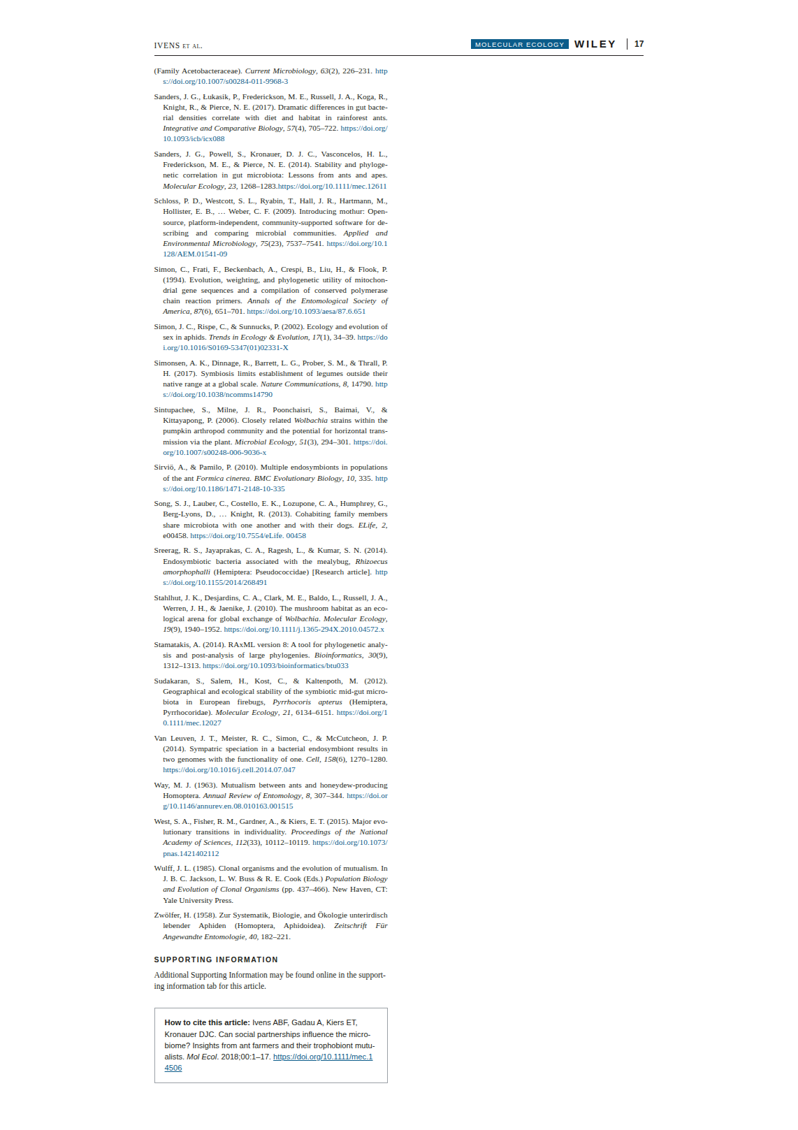Ivens et al.
Molecular Ecology WILEY 17
(Family Acetobacteraceae). Current Microbiology, 63(2), 226–231. https://doi.org/10.1007/s00284-011-9968-3
Sanders, J. G., Łukasik, P., Frederickson, M. E., Russell, J. A., Koga, R., Knight, R., & Pierce, N. E. (2017). Dramatic differences in gut bacterial densities correlate with diet and habitat in rainforest ants. Integrative and Comparative Biology, 57(4), 705–722. https://doi.org/10.1093/icb/icx088
Sanders, J. G., Powell, S., Kronauer, D. J. C., Vasconcelos, H. L., Frederickson, M. E., & Pierce, N. E. (2014). Stability and phylogenetic correlation in gut microbiota: Lessons from ants and apes. Molecular Ecology, 23, 1268–1283.https://doi.org/10.1111/mec.12611
Schloss, P. D., Westcott, S. L., Ryabin, T., Hall, J. R., Hartmann, M., Hollister, E. B., … Weber, C. F. (2009). Introducing mothur: Open-source, platform-independent, community-supported software for describing and comparing microbial communities. Applied and Environmental Microbiology, 75(23), 7537–7541. https://doi.org/10.1128/AEM.01541-09
Simon, C., Frati, F., Beckenbach, A., Crespi, B., Liu, H., & Flook, P. (1994). Evolution, weighting, and phylogenetic utility of mitochondrial gene sequences and a compilation of conserved polymerase chain reaction primers. Annals of the Entomological Society of America, 87(6), 651–701. https://doi.org/10.1093/aesa/87.6.651
Simon, J. C., Rispe, C., & Sunnucks, P. (2002). Ecology and evolution of sex in aphids. Trends in Ecology & Evolution, 17(1), 34–39. https://doi.org/10.1016/S0169-5347(01)02331-X
Simonsen, A. K., Dinnage, R., Barrett, L. G., Prober, S. M., & Thrall, P. H. (2017). Symbiosis limits establishment of legumes outside their native range at a global scale. Nature Communications, 8, 14790. https://doi.org/10.1038/ncomms14790
Sintupachee, S., Milne, J. R., Poonchaisri, S., Baimai, V., & Kittayapong, P. (2006). Closely related Wolbachia strains within the pumpkin arthropod community and the potential for horizontal transmission via the plant. Microbial Ecology, 51(3), 294–301. https://doi.org/10.1007/s00248-006-9036-x
Sirviö, A., & Pamilo, P. (2010). Multiple endosymbionts in populations of the ant Formica cinerea. BMC Evolutionary Biology, 10, 335. https://doi.org/10.1186/1471-2148-10-335
Song, S. J., Lauber, C., Costello, E. K., Lozupone, C. A., Humphrey, G., Berg-Lyons, D., … Knight, R. (2013). Cohabiting family members share microbiota with one another and with their dogs. ELife, 2, e00458. https://doi.org/10.7554/eLife. 00458
Sreerag, R. S., Jayaprakas, C. A., Ragesh, L., & Kumar, S. N. (2014). Endosymbiotic bacteria associated with the mealybug, Rhizoecus amorphophalli (Hemiptera: Pseudococcidae) [Research article]. https://doi.org/10.1155/2014/268491
Stahlhut, J. K., Desjardins, C. A., Clark, M. E., Baldo, L., Russell, J. A., Werren, J. H., & Jaenike, J. (2010). The mushroom habitat as an ecological arena for global exchange of Wolbachia. Molecular Ecology, 19(9), 1940–1952. https://doi.org/10.1111/j.1365-294X.2010.04572.x
Stamatakis, A. (2014). RAxML version 8: A tool for phylogenetic analysis and post-analysis of large phylogenies. Bioinformatics, 30(9), 1312–1313. https://doi.org/10.1093/bioinformatics/btu033
Sudakaran, S., Salem, H., Kost, C., & Kaltenpoth, M. (2012). Geographical and ecological stability of the symbiotic mid-gut microbiota in European firebugs, Pyrrhocoris apterus (Hemiptera, Pyrrhocoridae). Molecular Ecology, 21, 6134–6151. https://doi.org/10.1111/mec.12027
Van Leuven, J. T., Meister, R. C., Simon, C., & McCutcheon, J. P. (2014). Sympatric speciation in a bacterial endosymbiont results in two genomes with the functionality of one. Cell, 158(6), 1270–1280. https://doi.org/10.1016/j.cell.2014.07.047
Way, M. J. (1963). Mutualism between ants and honeydew-producing Homoptera. Annual Review of Entomology, 8, 307–344. https://doi.org/10.1146/annurev.en.08.010163.001515
West, S. A., Fisher, R. M., Gardner, A., & Kiers, E. T. (2015). Major evolutionary transitions in individuality. Proceedings of the National Academy of Sciences, 112(33), 10112–10119. https://doi.org/10.1073/pnas.1421402112
Wulff, J. L. (1985). Clonal organisms and the evolution of mutualism. In J. B. C. Jackson, L. W. Buss & R. E. Cook (Eds.) Population Biology and Evolution of Clonal Organisms (pp. 437–466). New Haven, CT: Yale University Press.
Zwölfer, H. (1958). Zur Systematik, Biologie, and Ökologie unterirdisch lebender Aphiden (Homoptera, Aphidoidea). Zeitschrift Für Angewandte Entomologie, 40, 182–221.
Supporting Information
Additional Supporting Information may be found online in the supporting information tab for this article.
How to cite this article: Ivens ABF, Gadau A, Kiers ET, Kronauer DJC. Can social partnerships influence the microbiome? Insights from ant farmers and their trophobiont mutualists. Mol Ecol. 2018;00:1–17. https://doi.org/10.1111/mec.14506